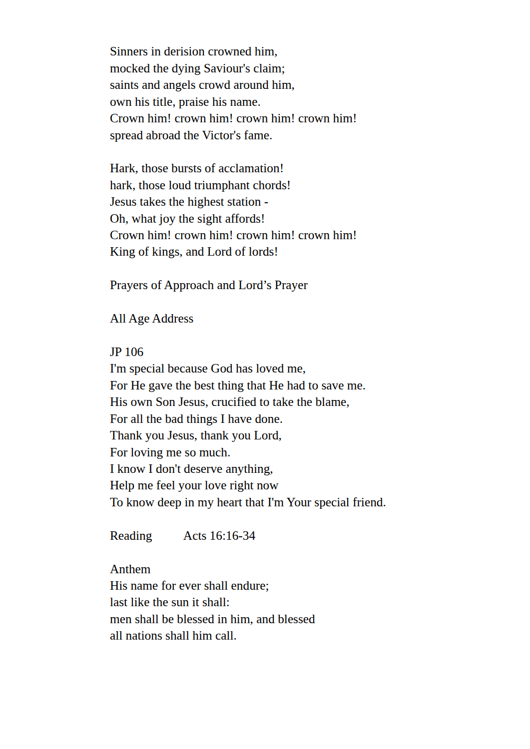Sinners in derision crowned him,
mocked the dying Saviour's claim;
saints and angels crowd around him,
own his title, praise his name.
Crown him! crown him! crown him! crown him!
spread abroad the Victor's fame.
Hark, those bursts of acclamation!
hark, those loud triumphant chords!
Jesus takes the highest station -
Oh, what joy the sight affords!
Crown him! crown him! crown him! crown him!
King of kings, and Lord of lords!
Prayers of Approach and Lord’s Prayer
All Age Address
JP 106
I'm special because God has loved me,
For He gave the best thing that He had to save me.
His own Son Jesus, crucified to take the blame,
For all the bad things I have done.
Thank you Jesus, thank you Lord,
For loving me so much.
I know I don't deserve anything,
Help me feel your love right now
To know deep in my heart that I'm Your special friend.
Reading Acts 16:16-34
Anthem
His name for ever shall endure;
last like the sun it shall:
men shall be blessed in him, and blessed
all nations shall him call.